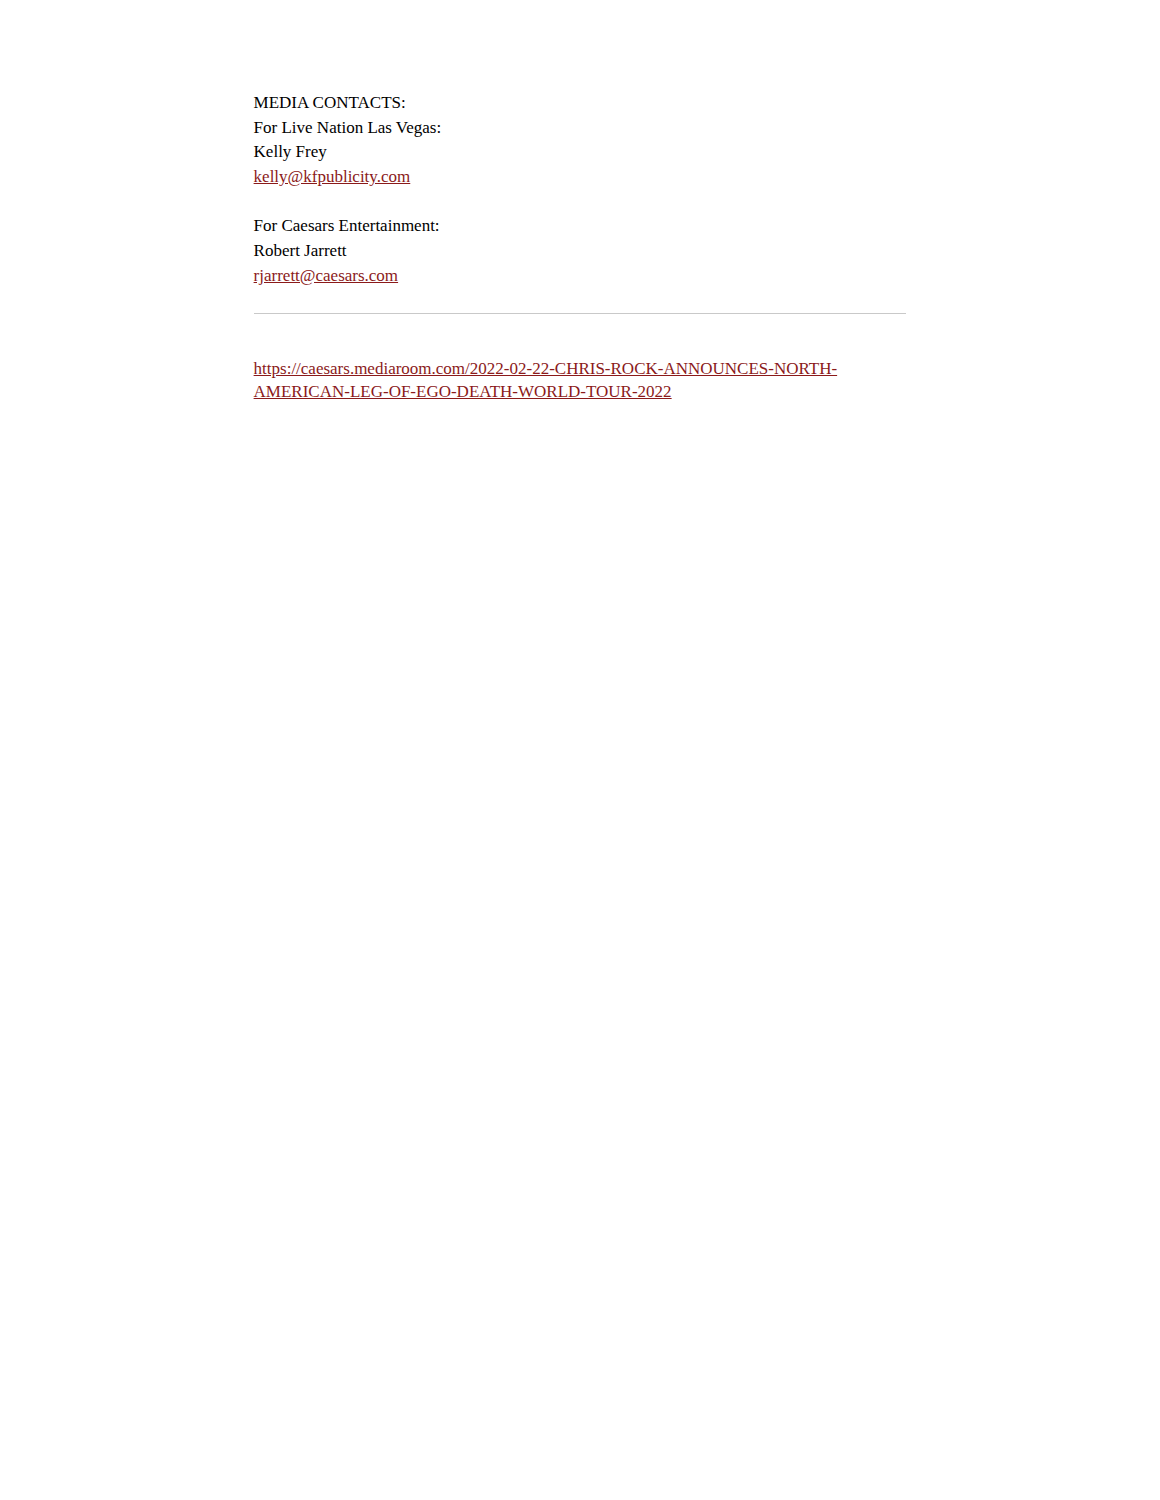MEDIA CONTACTS:
For Live Nation Las Vegas:
Kelly Frey
kelly@kfpublicity.com
For Caesars Entertainment:
Robert Jarrett
rjarrett@caesars.com
https://caesars.mediaroom.com/2022-02-22-CHRIS-ROCK-ANNOUNCES-NORTH-AMERICAN-LEG-OF-EGO-DEATH-WORLD-TOUR-2022